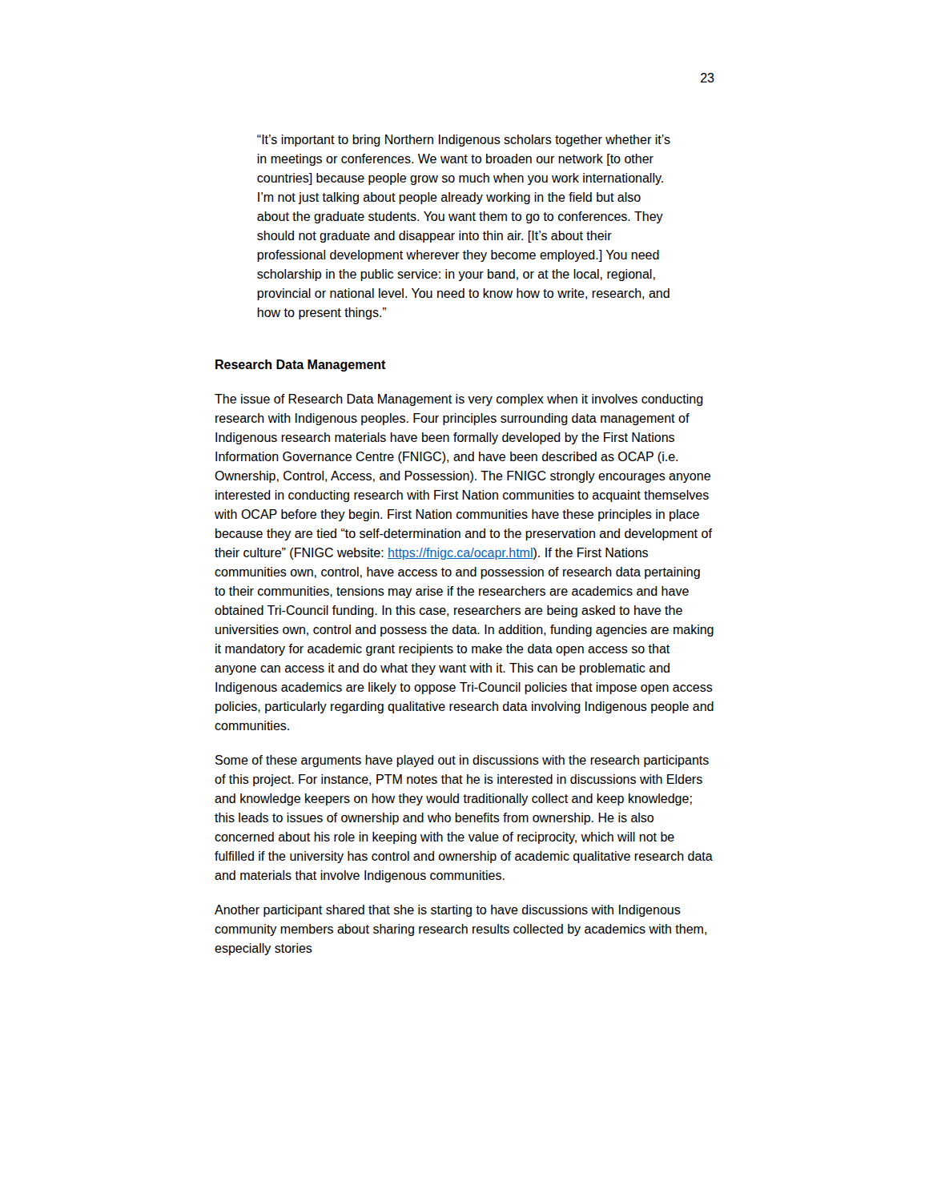23
“It’s important to bring Northern Indigenous scholars together whether it’s in meetings or conferences. We want to broaden our network [to other countries] because people grow so much when you work internationally. I’m not just talking about people already working in the field but also about the graduate students. You want them to go to conferences. They should not graduate and disappear into thin air. [It’s about their professional development wherever they become employed.] You need scholarship in the public service: in your band, or at the local, regional, provincial or national level. You need to know how to write, research, and how to present things.”
Research Data Management
The issue of Research Data Management is very complex when it involves conducting research with Indigenous peoples. Four principles surrounding data management of Indigenous research materials have been formally developed by the First Nations Information Governance Centre (FNIGC), and have been described as OCAP (i.e. Ownership, Control, Access, and Possession). The FNIGC strongly encourages anyone interested in conducting research with First Nation communities to acquaint themselves with OCAP before they begin. First Nation communities have these principles in place because they are tied “to self-determination and to the preservation and development of their culture” (FNIGC website: https://fnigc.ca/ocapr.html). If the First Nations communities own, control, have access to and possession of research data pertaining to their communities, tensions may arise if the researchers are academics and have obtained Tri-Council funding. In this case, researchers are being asked to have the universities own, control and possess the data. In addition, funding agencies are making it mandatory for academic grant recipients to make the data open access so that anyone can access it and do what they want with it. This can be problematic and Indigenous academics are likely to oppose Tri-Council policies that impose open access policies, particularly regarding qualitative research data involving Indigenous people and communities.
Some of these arguments have played out in discussions with the research participants of this project. For instance, PTM notes that he is interested in discussions with Elders and knowledge keepers on how they would traditionally collect and keep knowledge; this leads to issues of ownership and who benefits from ownership. He is also concerned about his role in keeping with the value of reciprocity, which will not be fulfilled if the university has control and ownership of academic qualitative research data and materials that involve Indigenous communities.
Another participant shared that she is starting to have discussions with Indigenous community members about sharing research results collected by academics with them, especially stories